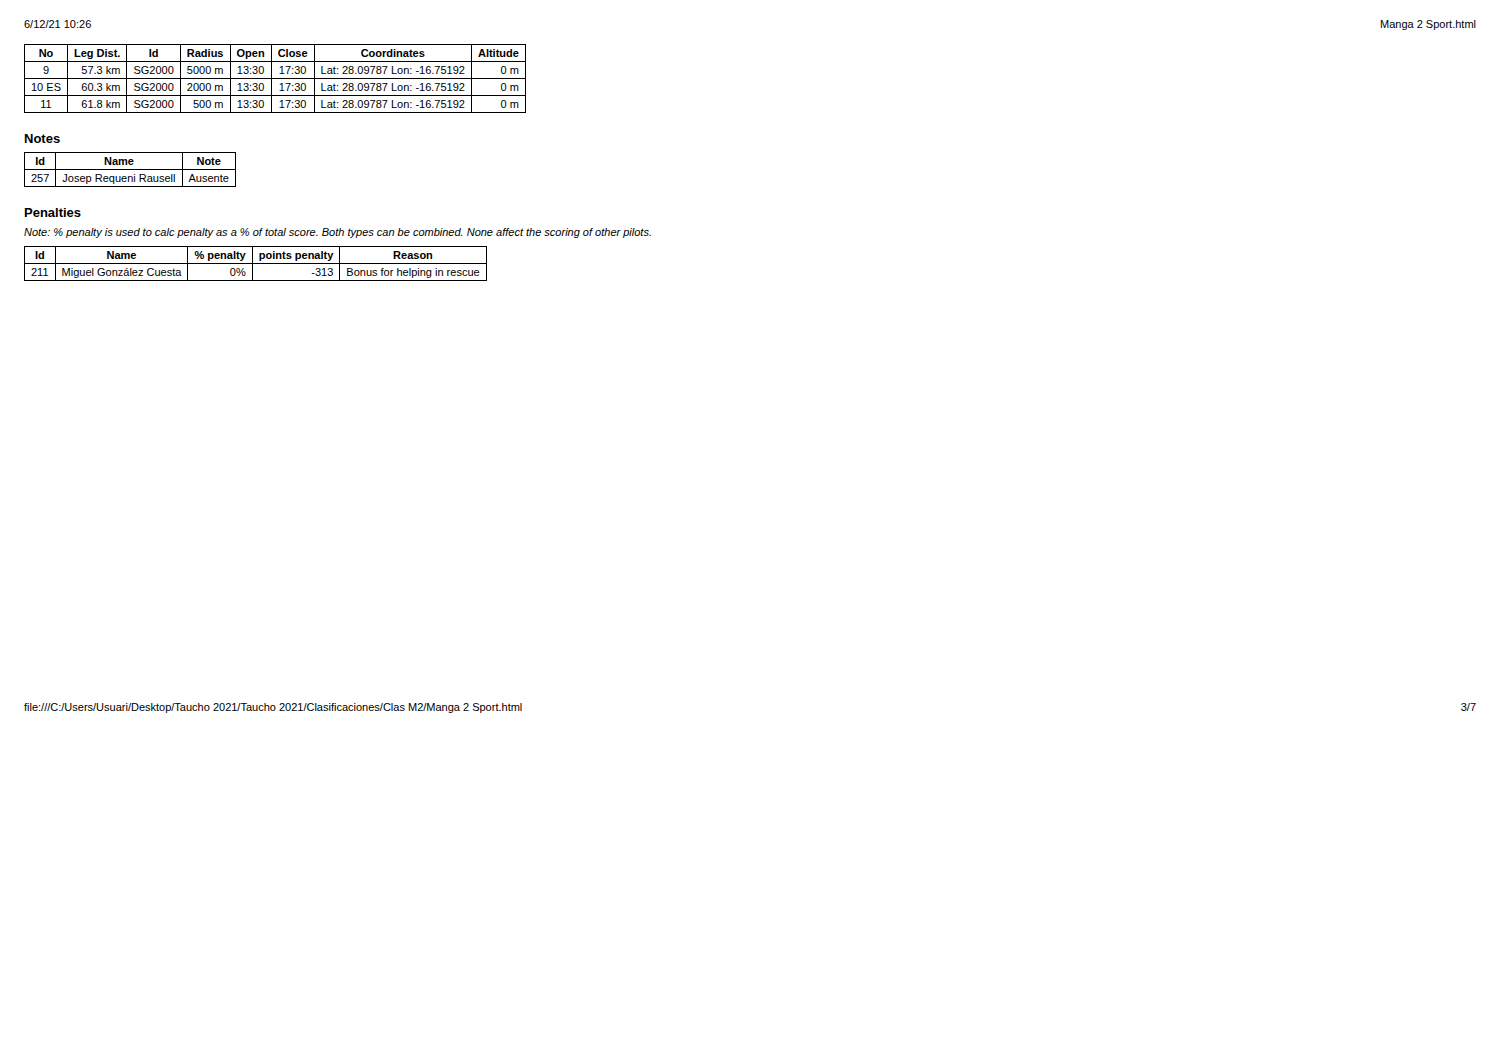6/12/21 10:26 Manga 2 Sport.html
| No | Leg Dist. | Id | Radius | Open | Close | Coordinates | Altitude |
| --- | --- | --- | --- | --- | --- | --- | --- |
| 9 | 57.3 km | SG2000 | 5000 m | 13:30 | 17:30 | Lat: 28.09787 Lon: -16.75192 | 0 m |
| 10 ES | 60.3 km | SG2000 | 2000 m | 13:30 | 17:30 | Lat: 28.09787 Lon: -16.75192 | 0 m |
| 11 | 61.8 km | SG2000 | 500 m | 13:30 | 17:30 | Lat: 28.09787 Lon: -16.75192 | 0 m |
Notes
| Id | Name | Note |
| --- | --- | --- |
| 257 | Josep Requeni Rausell | Ausente |
Penalties
Note: % penalty is used to calc penalty as a % of total score. Both types can be combined. None affect the scoring of other pilots.
| Id | Name | % penalty | points penalty | Reason |
| --- | --- | --- | --- | --- |
| 211 | Miguel González Cuesta | 0% | -313 | Bonus for helping in rescue |
file:///C:/Users/Usuari/Desktop/Taucho 2021/Taucho 2021/Clasificaciones/Clas M2/Manga 2 Sport.html 3/7